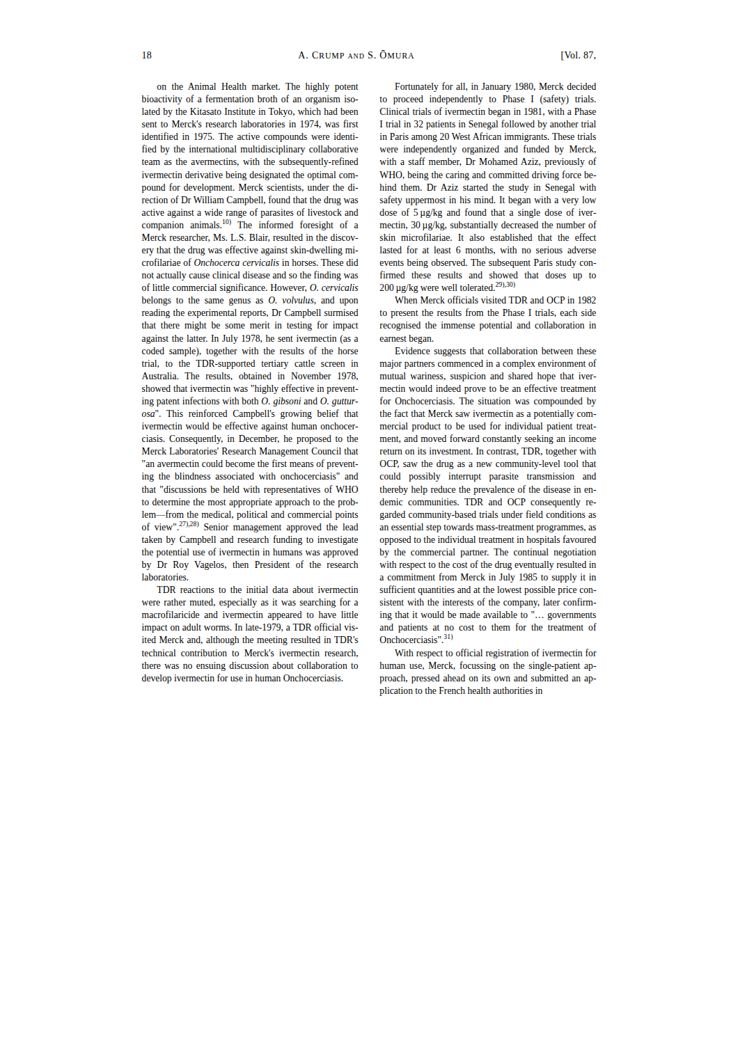18
A. CRUMP and S. ŌMURA
[Vol. 87,
on the Animal Health market. The highly potent bioactivity of a fermentation broth of an organism isolated by the Kitasato Institute in Tokyo, which had been sent to Merck's research laboratories in 1974, was first identified in 1975. The active compounds were identified by the international multidisciplinary collaborative team as the avermectins, with the subsequently-refined ivermectin derivative being designated the optimal compound for development. Merck scientists, under the direction of Dr William Campbell, found that the drug was active against a wide range of parasites of livestock and companion animals.10) The informed foresight of a Merck researcher, Ms. L.S. Blair, resulted in the discovery that the drug was effective against skin-dwelling microfilariae of Onchocerca cervicalis in horses. These did not actually cause clinical disease and so the finding was of little commercial significance. However, O. cervicalis belongs to the same genus as O. volvulus, and upon reading the experimental reports, Dr Campbell surmised that there might be some merit in testing for impact against the latter. In July 1978, he sent ivermectin (as a coded sample), together with the results of the horse trial, to the TDR-supported tertiary cattle screen in Australia. The results, obtained in November 1978, showed that ivermectin was "highly effective in preventing patent infections with both O. gibsoni and O. gutturosa". This reinforced Campbell's growing belief that ivermectin would be effective against human onchocerciasis. Consequently, in December, he proposed to the Merck Laboratories' Research Management Council that "an avermectin could become the first means of preventing the blindness associated with onchocerciasis" and that "discussions be held with representatives of WHO to determine the most appropriate approach to the problem—from the medical, political and commercial points of view".27),28) Senior management approved the lead taken by Campbell and research funding to investigate the potential use of ivermectin in humans was approved by Dr Roy Vagelos, then President of the research laboratories.
TDR reactions to the initial data about ivermectin were rather muted, especially as it was searching for a macrofilaricide and ivermectin appeared to have little impact on adult worms. In late-1979, a TDR official visited Merck and, although the meeting resulted in TDR's technical contribution to Merck's ivermectin research, there was no ensuing discussion about collaboration to develop ivermectin for use in human Onchocerciasis.
Fortunately for all, in January 1980, Merck decided to proceed independently to Phase I (safety) trials. Clinical trials of ivermectin began in 1981, with a Phase I trial in 32 patients in Senegal followed by another trial in Paris among 20 West African immigrants. These trials were independently organized and funded by Merck, with a staff member, Dr Mohamed Aziz, previously of WHO, being the caring and committed driving force behind them. Dr Aziz started the study in Senegal with safety uppermost in his mind. It began with a very low dose of 5 µg/kg and found that a single dose of ivermectin, 30 µg/kg, substantially decreased the number of skin microfilariae. It also established that the effect lasted for at least 6 months, with no serious adverse events being observed. The subsequent Paris study confirmed these results and showed that doses up to 200 µg/kg were well tolerated.29),30)
When Merck officials visited TDR and OCP in 1982 to present the results from the Phase I trials, each side recognised the immense potential and collaboration in earnest began.
Evidence suggests that collaboration between these major partners commenced in a complex environment of mutual wariness, suspicion and shared hope that ivermectin would indeed prove to be an effective treatment for Onchocerciasis. The situation was compounded by the fact that Merck saw ivermectin as a potentially commercial product to be used for individual patient treatment, and moved forward constantly seeking an income return on its investment. In contrast, TDR, together with OCP, saw the drug as a new community-level tool that could possibly interrupt parasite transmission and thereby help reduce the prevalence of the disease in endemic communities. TDR and OCP consequently regarded community-based trials under field conditions as an essential step towards mass-treatment programmes, as opposed to the individual treatment in hospitals favoured by the commercial partner. The continual negotiation with respect to the cost of the drug eventually resulted in a commitment from Merck in July 1985 to supply it in sufficient quantities and at the lowest possible price consistent with the interests of the company, later confirming that it would be made available to "… governments and patients at no cost to them for the treatment of Onchocerciasis".31)
With respect to official registration of ivermectin for human use, Merck, focussing on the single-patient approach, pressed ahead on its own and submitted an application to the French health authorities in